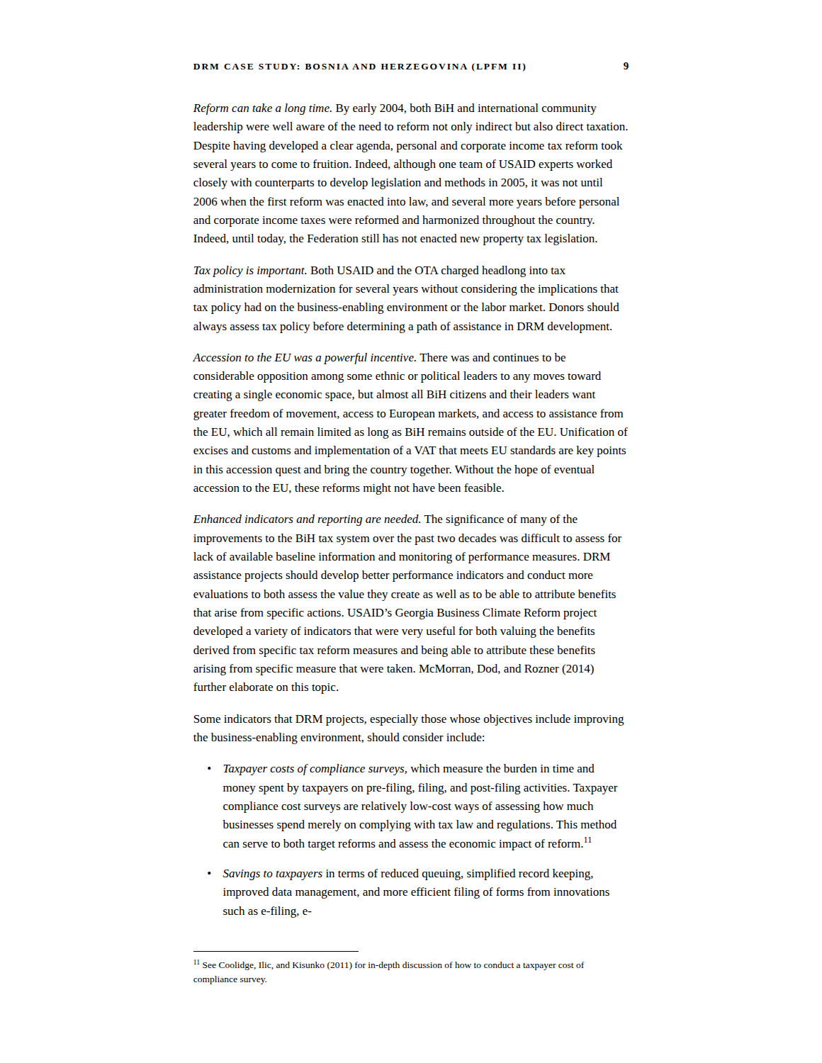DRM Case Study: Bosnia and Herzegovina (LPFM II) 9
Reform can take a long time. By early 2004, both BiH and international community leadership were well aware of the need to reform not only indirect but also direct taxation. Despite having developed a clear agenda, personal and corporate income tax reform took several years to come to fruition. Indeed, although one team of USAID experts worked closely with counterparts to develop legislation and methods in 2005, it was not until 2006 when the first reform was enacted into law, and several more years before personal and corporate income taxes were reformed and harmonized throughout the country. Indeed, until today, the Federation still has not enacted new property tax legislation.
Tax policy is important. Both USAID and the OTA charged headlong into tax administration modernization for several years without considering the implications that tax policy had on the business-enabling environment or the labor market. Donors should always assess tax policy before determining a path of assistance in DRM development.
Accession to the EU was a powerful incentive. There was and continues to be considerable opposition among some ethnic or political leaders to any moves toward creating a single economic space, but almost all BiH citizens and their leaders want greater freedom of movement, access to European markets, and access to assistance from the EU, which all remain limited as long as BiH remains outside of the EU. Unification of excises and customs and implementation of a VAT that meets EU standards are key points in this accession quest and bring the country together. Without the hope of eventual accession to the EU, these reforms might not have been feasible.
Enhanced indicators and reporting are needed. The significance of many of the improvements to the BiH tax system over the past two decades was difficult to assess for lack of available baseline information and monitoring of performance measures. DRM assistance projects should develop better performance indicators and conduct more evaluations to both assess the value they create as well as to be able to attribute benefits that arise from specific actions. USAID’s Georgia Business Climate Reform project developed a variety of indicators that were very useful for both valuing the benefits derived from specific tax reform measures and being able to attribute these benefits arising from specific measure that were taken. McMorran, Dod, and Rozner (2014) further elaborate on this topic.
Some indicators that DRM projects, especially those whose objectives include improving the business-enabling environment, should consider include:
Taxpayer costs of compliance surveys, which measure the burden in time and money spent by taxpayers on pre-filing, filing, and post-filing activities. Taxpayer compliance cost surveys are relatively low-cost ways of assessing how much businesses spend merely on complying with tax law and regulations. This method can serve to both target reforms and assess the economic impact of reform.11
Savings to taxpayers in terms of reduced queuing, simplified record keeping, improved data management, and more efficient filing of forms from innovations such as e-filing, e-
11 See Coolidge, Ilic, and Kisunko (2011) for in-depth discussion of how to conduct a taxpayer cost of compliance survey.